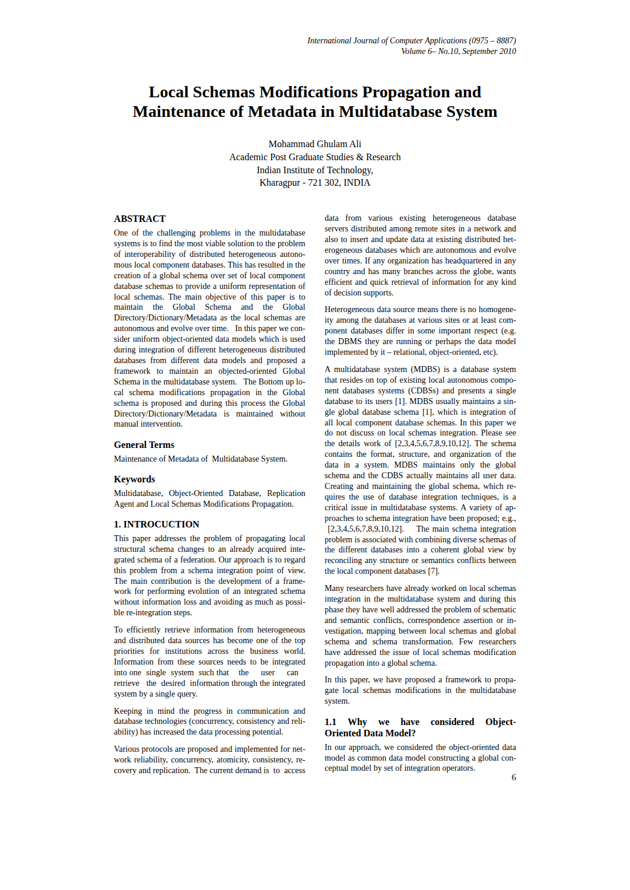International Journal of Computer Applications (0975 – 8887)
Volume 6– No.10, September 2010
Local Schemas Modifications Propagation and
Maintenance of Metadata in Multidatabase System
Mohammad Ghulam Ali
Academic Post Graduate Studies & Research
Indian Institute of Technology,
Kharagpur - 721 302, INDIA
ABSTRACT
One of the challenging problems in the multidatabase systems is to find the most viable solution to the problem of interoperability of distributed heterogeneous autonomous local component databases. This has resulted in the creation of a global schema over set of local component database schemas to provide a uniform representation of local schemas. The main objective of this paper is to maintain the Global Schema and the Global Directory/Dictionary/Metadata as the local schemas are autonomous and evolve over time. In this paper we consider uniform object-oriented data models which is used during integration of different heterogeneous distributed databases from different data models and proposed a framework to maintain an objected-oriented Global Schema in the multidatabase system. The Bottom up local schema modifications propagation in the Global schema is proposed and during this process the Global Directory/Dictionary/Metadata is maintained without manual intervention.
General Terms
Maintenance of Metadata of Multidatabase System.
Keywords
Multidatabase, Object-Oriented Database, Replication Agent and Local Schemas Modifications Propagation.
1. INTROCUCTION
This paper addresses the problem of propagating local structural schema changes to an already acquired integrated schema of a federation. Our approach is to regard this problem from a schema integration point of view. The main contribution is the development of a framework for performing evolution of an integrated schema without information loss and avoiding as much as possible re-integration steps.
To efficiently retrieve information from heterogeneous and distributed data sources has become one of the top priorities for institutions across the business world. Information from these sources needs to be integrated into one single system such that the user can retrieve the desired information through the integrated system by a single query.
Keeping in mind the progress in communication and database technologies (concurrency, consistency and reliability) has increased the data processing potential.
Various protocols are proposed and implemented for network reliability, concurrency, atomicity, consistency, recovery and replication. The current demand is to access data from various existing heterogeneous database servers distributed among remote sites in a network and also to insert and update data at existing distributed heterogeneous databases which are autonomous and evolve over times. If any organization has headquartered in any country and has many branches across the globe, wants efficient and quick retrieval of information for any kind of decision supports.
Heterogeneous data source means there is no homogeneity among the databases at various sites or at least component databases differ in some important respect (e.g. the DBMS they are running or perhaps the data model implemented by it – relational, object-oriented, etc).
A multidatabase system (MDBS) is a database system that resides on top of existing local autonomous component databases systems (CDBSs) and presents a single database to its users [1]. MDBS usually maintains a single global database schema [1], which is integration of all local component database schemas. In this paper we do not discuss on local schemas integration. Please see the details work of [2,3,4,5,6,7,8,9,10,12]. The schema contains the format, structure, and organization of the data in a system. MDBS maintains only the global schema and the CDBS actually maintains all user data. Creating and maintaining the global schema, which requires the use of database integration techniques, is a critical issue in multidatabase systems. A variety of approaches to schema integration have been proposed; e.g., [2,3,4,5,6,7,8,9,10,12]. The main schema integration problem is associated with combining diverse schemas of the different databases into a coherent global view by reconciling any structure or semantics conflicts between the local component databases [7].
Many researchers have already worked on local schemas integration in the multidatabase system and during this phase they have well addressed the problem of schematic and semantic conflicts, correspondence assertion or investigation, mapping between local schemas and global schema and schema transformation. Few researchers have addressed the issue of local schemas modification propagation into a global schema.
In this paper, we have proposed a framework to propagate local schemas modifications in the multidatabase system.
1.1 Why we have considered Object-Oriented Data Model?
In our approach, we considered the object-oriented data model as common data model constructing a global conceptual model by set of integration operators.
6